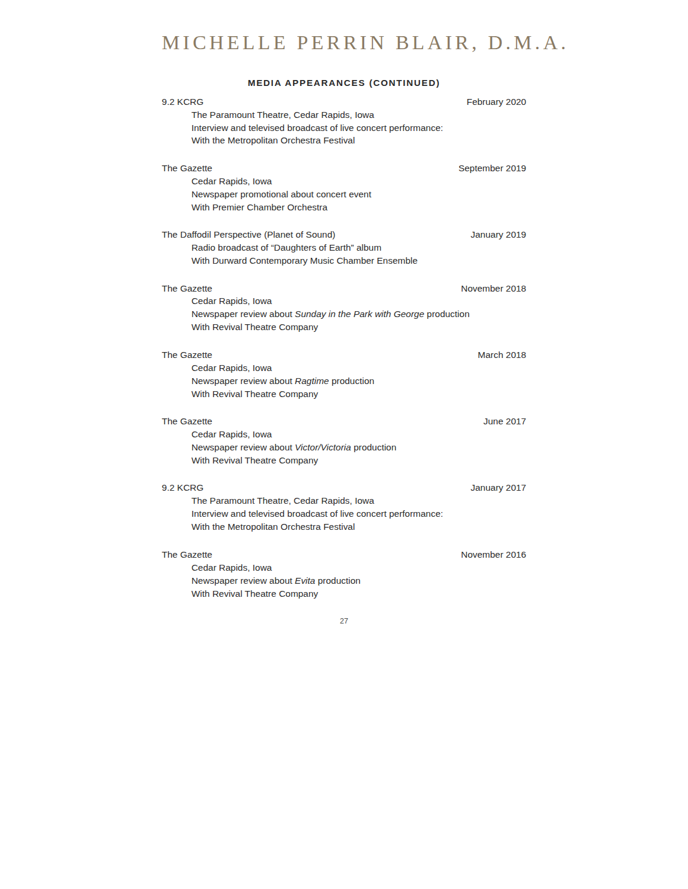MICHELLE PERRIN BLAIR, D.M.A.
MEDIA APPEARANCES (CONTINUED)
9.2 KCRG February 2020
The Paramount Theatre, Cedar Rapids, Iowa
Interview and televised broadcast of live concert performance:
With the Metropolitan Orchestra Festival
The Gazette September 2019
Cedar Rapids, Iowa
Newspaper promotional about concert event
With Premier Chamber Orchestra
The Daffodil Perspective (Planet of Sound) January 2019
Radio broadcast of “Daughters of Earth” album
With Durward Contemporary Music Chamber Ensemble
The Gazette November 2018
Cedar Rapids, Iowa
Newspaper review about Sunday in the Park with George production
With Revival Theatre Company
The Gazette March 2018
Cedar Rapids, Iowa
Newspaper review about Ragtime production
With Revival Theatre Company
The Gazette June 2017
Cedar Rapids, Iowa
Newspaper review about Victor/Victoria production
With Revival Theatre Company
9.2 KCRG January 2017
The Paramount Theatre, Cedar Rapids, Iowa
Interview and televised broadcast of live concert performance:
With the Metropolitan Orchestra Festival
The Gazette November 2016
Cedar Rapids, Iowa
Newspaper review about Evita production
With Revival Theatre Company
27